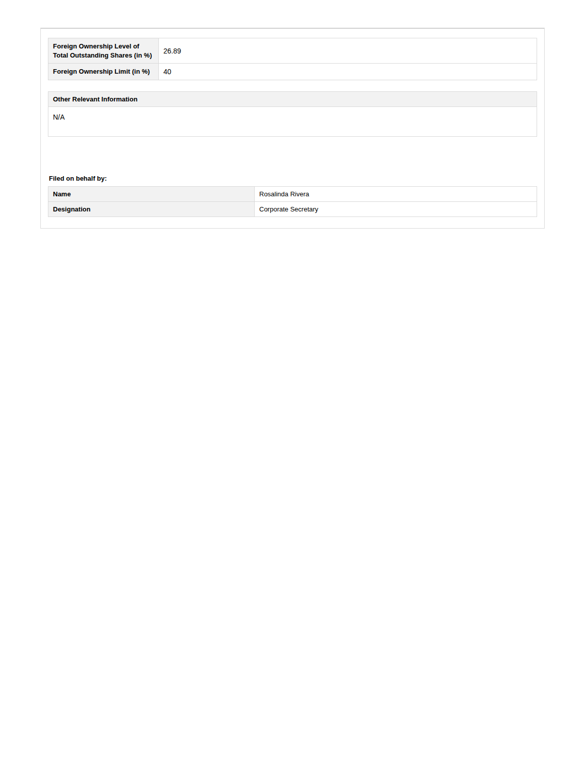| Foreign Ownership Level of Total Outstanding Shares (in %) | 26.89 |
| Foreign Ownership Limit (in %) | 40 |
Other Relevant Information
N/A
Filed on behalf by:
| Name | Rosalinda Rivera |
| Designation | Corporate Secretary |